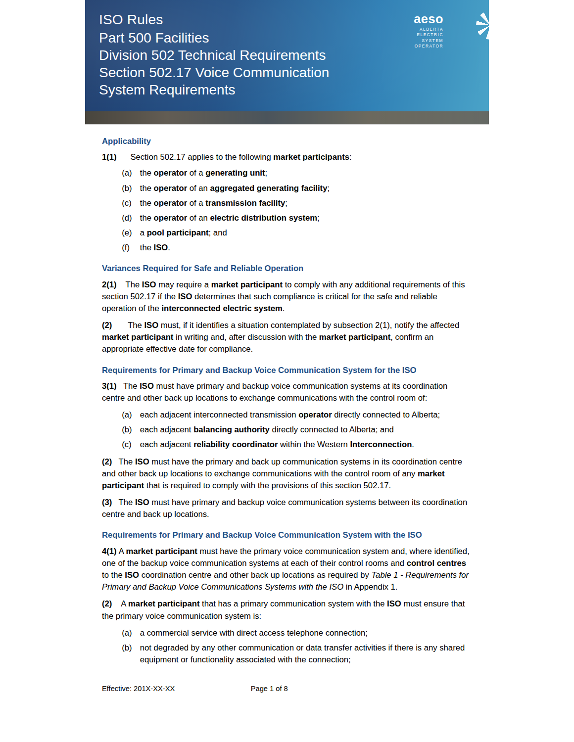ISO Rules
Part 500 Facilities
Division 502 Technical Requirements
Section 502.17 Voice Communication System Requirements
aeso
Alberta
Electric
System
Operator
Applicability
1(1) Section 502.17 applies to the following market participants:
(a) the operator of a generating unit;
(b) the operator of an aggregated generating facility;
(c) the operator of a transmission facility;
(d) the operator of an electric distribution system;
(e) a pool participant; and
(f) the ISO.
Variances Required for Safe and Reliable Operation
2(1) The ISO may require a market participant to comply with any additional requirements of this section 502.17 if the ISO determines that such compliance is critical for the safe and reliable operation of the interconnected electric system.
(2) The ISO must, if it identifies a situation contemplated by subsection 2(1), notify the affected market participant in writing and, after discussion with the market participant, confirm an appropriate effective date for compliance.
Requirements for Primary and Backup Voice Communication System for the ISO
3(1) The ISO must have primary and backup voice communication systems at its coordination centre and other back up locations to exchange communications with the control room of:
(a) each adjacent interconnected transmission operator directly connected to Alberta;
(b) each adjacent balancing authority directly connected to Alberta; and
(c) each adjacent reliability coordinator within the Western Interconnection.
(2) The ISO must have the primary and back up communication systems in its coordination centre and other back up locations to exchange communications with the control room of any market participant that is required to comply with the provisions of this section 502.17.
(3) The ISO must have primary and backup voice communication systems between its coordination centre and back up locations.
Requirements for Primary and Backup Voice Communication System with the ISO
4(1) A market participant must have the primary voice communication system and, where identified, one of the backup voice communication systems at each of their control rooms and control centres to the ISO coordination centre and other back up locations as required by Table 1 - Requirements for Primary and Backup Voice Communications Systems with the ISO in Appendix 1.
(2) A market participant that has a primary communication system with the ISO must ensure that the primary voice communication system is:
(a) a commercial service with direct access telephone connection;
(b) not degraded by any other communication or data transfer activities if there is any shared equipment or functionality associated with the connection;
Effective: 201X-XX-XX
Page 1 of 8